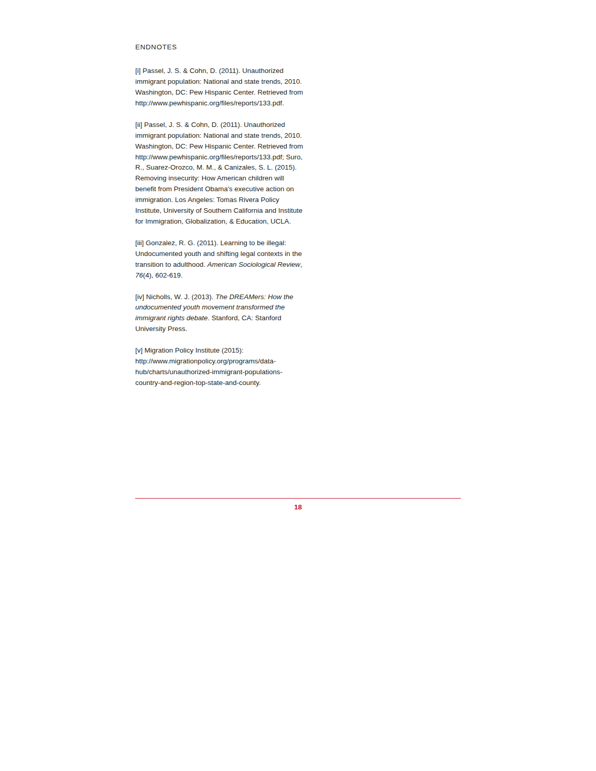Endnotes
[i] Passel, J. S. & Cohn, D. (2011). Unauthorized immigrant population: National and state trends, 2010. Washington, DC: Pew Hispanic Center. Retrieved from http://www.pewhispanic.org/files/reports/133.pdf.
[ii] Passel, J. S. & Cohn, D. (2011). Unauthorized immigrant population: National and state trends, 2010. Washington, DC: Pew Hispanic Center. Retrieved from http://www.pewhispanic.org/files/reports/133.pdf; Suro, R., Suarez-Orozco, M. M., & Canizales, S. L. (2015). Removing insecurity: How American children will benefit from President Obama's executive action on immigration. Los Angeles: Tomas Rivera Policy Institute, University of Southern California and Institute for Immigration, Globalization, & Education, UCLA.
[iii] Gonzalez, R. G. (2011). Learning to be illegal: Undocumented youth and shifting legal contexts in the transition to adulthood. American Sociological Review, 76(4), 602-619.
[iv] Nicholls, W. J. (2013). The DREAMers: How the undocumented youth movement transformed the immigrant rights debate. Stanford, CA: Stanford University Press.
[v] Migration Policy Institute (2015): http://www.migrationpolicy.org/programs/data-hub/charts/unauthorized-immigrant-populations-country-and-region-top-state-and-county.
18